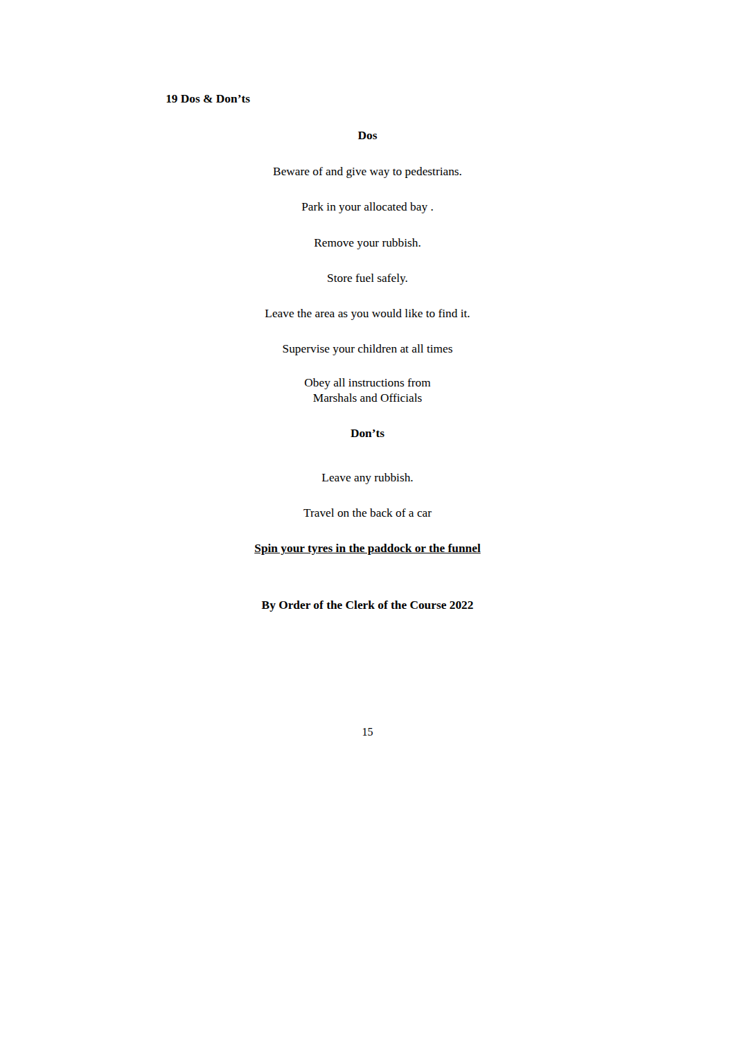19 Dos & Don’ts
Dos
Beware of and give way to pedestrians.
Park in your allocated bay .
Remove your rubbish.
Store fuel safely.
Leave the area as you would like to find it.
Supervise your children at all times
Obey all instructions from
Marshals and Officials
Don’ts
Leave any rubbish.
Travel on the back of a car
Spin your tyres in the paddock or the funnel
By Order of the Clerk of the Course 2022
15